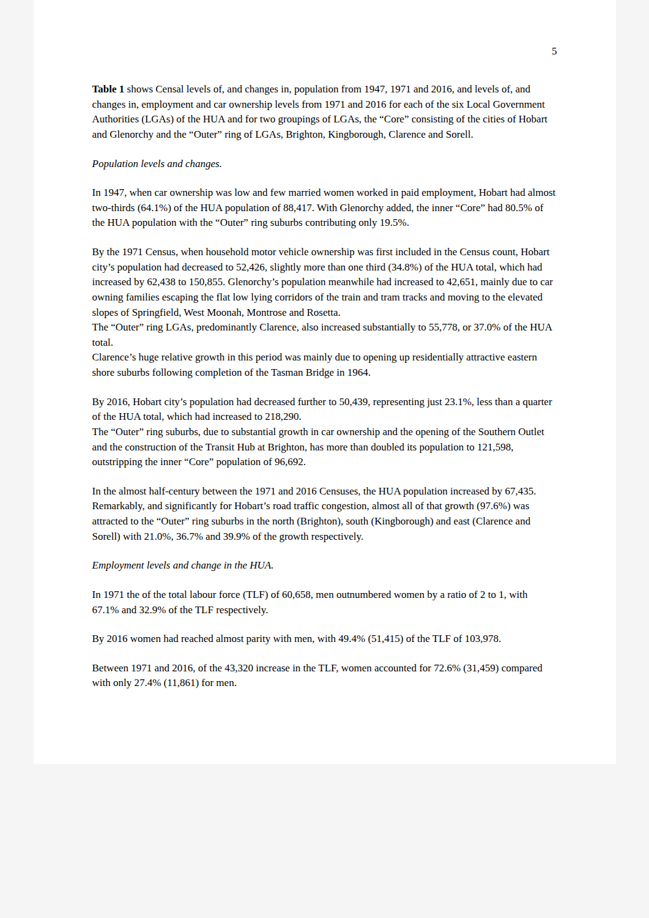5
Table 1 shows Censal levels of, and changes in, population from 1947, 1971 and 2016, and levels of, and changes in, employment and car ownership levels from 1971 and 2016 for each of the six Local Government Authorities (LGAs) of the HUA and for two groupings of LGAs, the “Core” consisting of the cities of Hobart and Glenorchy and the “Outer” ring of LGAs, Brighton, Kingborough, Clarence and Sorell.
Population levels and changes.
In 1947, when car ownership was low and few married women worked in paid employment, Hobart had almost two-thirds (64.1%) of the HUA population of 88,417. With Glenorchy added, the inner “Core” had 80.5% of the HUA population with the “Outer” ring suburbs contributing only 19.5%.
By the 1971 Census, when household motor vehicle ownership was first included in the Census count, Hobart city’s population had decreased to 52,426, slightly more than one third (34.8%) of the HUA total, which had increased by 62,438 to 150,855. Glenorchy’s population meanwhile had increased to 42,651, mainly due to car owning families escaping the flat low lying corridors of the train and tram tracks and moving to the elevated slopes of Springfield, West Moonah, Montrose and Rosetta.
The “Outer” ring LGAs, predominantly Clarence, also increased substantially to 55,778, or 37.0% of the HUA total.
Clarence’s huge relative growth in this period was mainly due to opening up residentially attractive eastern shore suburbs following completion of the Tasman Bridge in 1964.
By 2016, Hobart city’s population had decreased further to 50,439, representing just 23.1%, less than a quarter of the HUA total, which had increased to 218,290.
The “Outer” ring suburbs, due to substantial growth in car ownership and the opening of the Southern Outlet and the construction of the Transit Hub at Brighton, has more than doubled its population to 121,598, outstripping the inner “Core” population of 96,692.
In the almost half-century between the 1971 and 2016 Censuses, the HUA population increased by 67,435.
Remarkably, and significantly for Hobart’s road traffic congestion, almost all of that growth (97.6%) was attracted to the “Outer” ring suburbs in the north (Brighton), south (Kingborough) and east (Clarence and Sorell) with 21.0%, 36.7% and 39.9% of the growth respectively.
Employment levels and change in the HUA.
In 1971 the of the total labour force (TLF) of 60,658, men outnumbered women by a ratio of 2 to 1, with 67.1% and 32.9% of the TLF respectively.
By 2016 women had reached almost parity with men, with 49.4% (51,415) of the TLF of 103,978.
Between 1971 and 2016, of the 43,320 increase in the TLF, women accounted for 72.6% (31,459) compared with only 27.4% (11,861) for men.